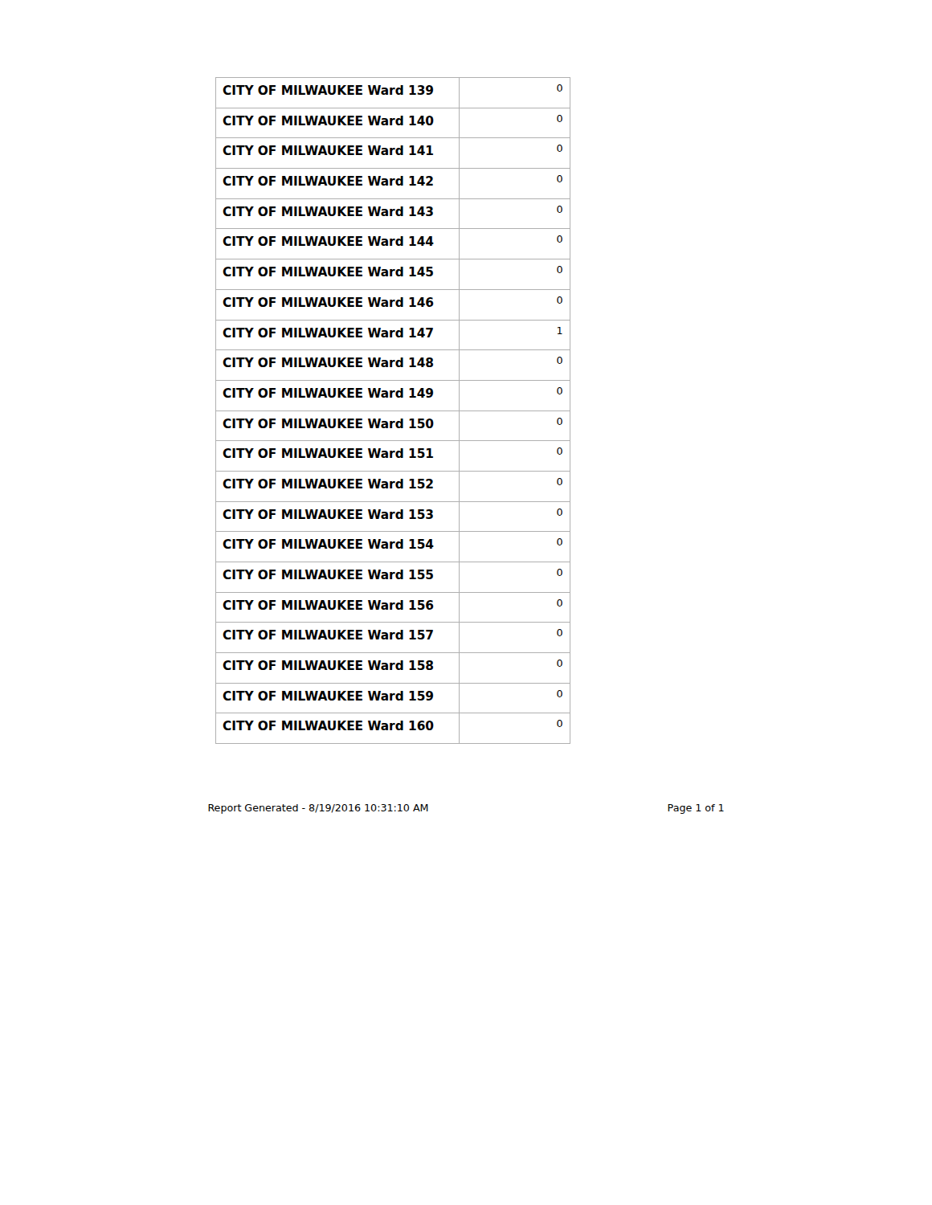| CITY OF MILWAUKEE Ward 139 | 0 |
| CITY OF MILWAUKEE Ward 140 | 0 |
| CITY OF MILWAUKEE Ward 141 | 0 |
| CITY OF MILWAUKEE Ward 142 | 0 |
| CITY OF MILWAUKEE Ward 143 | 0 |
| CITY OF MILWAUKEE Ward 144 | 0 |
| CITY OF MILWAUKEE Ward 145 | 0 |
| CITY OF MILWAUKEE Ward 146 | 0 |
| CITY OF MILWAUKEE Ward 147 | 1 |
| CITY OF MILWAUKEE Ward 148 | 0 |
| CITY OF MILWAUKEE Ward 149 | 0 |
| CITY OF MILWAUKEE Ward 150 | 0 |
| CITY OF MILWAUKEE Ward 151 | 0 |
| CITY OF MILWAUKEE Ward 152 | 0 |
| CITY OF MILWAUKEE Ward 153 | 0 |
| CITY OF MILWAUKEE Ward 154 | 0 |
| CITY OF MILWAUKEE Ward 155 | 0 |
| CITY OF MILWAUKEE Ward 156 | 0 |
| CITY OF MILWAUKEE Ward 157 | 0 |
| CITY OF MILWAUKEE Ward 158 | 0 |
| CITY OF MILWAUKEE Ward 159 | 0 |
| CITY OF MILWAUKEE Ward 160 | 0 |
Report Generated - 8/19/2016 10:31:10 AM Page 1 of 1